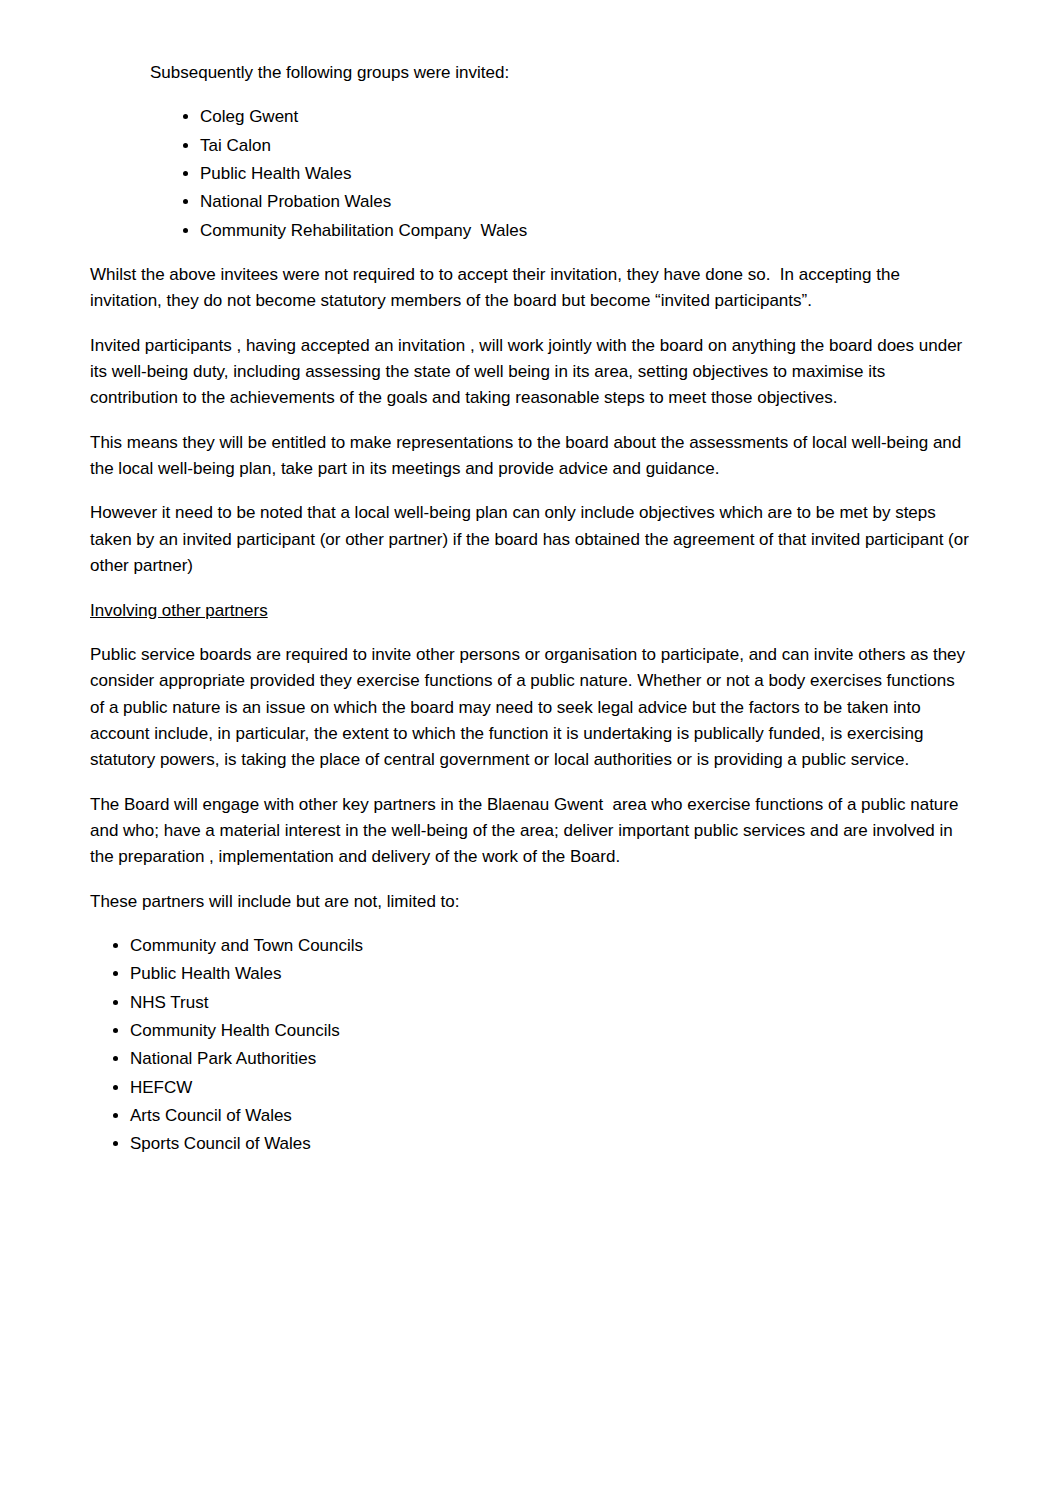Subsequently the following groups were invited:
Coleg Gwent
Tai Calon
Public Health Wales
National Probation Wales
Community Rehabilitation Company Wales
Whilst the above invitees were not required to to accept their invitation, they have done so. In accepting the invitation, they do not become statutory members of the board but become “invited participants”.
Invited participants , having accepted an invitation , will work jointly with the board on anything the board does under its well-being duty, including assessing the state of well being in its area, setting objectives to maximise its contribution to the achievements of the goals and taking reasonable steps to meet those objectives.
This means they will be entitled to make representations to the board about the assessments of local well-being and the local well-being plan, take part in its meetings and provide advice and guidance.
However it need to be noted that a local well-being plan can only include objectives which are to be met by steps taken by an invited participant (or other partner) if the board has obtained the agreement of that invited participant (or other partner)
Involving other partners
Public service boards are required to invite other persons or organisation to participate, and can invite others as they consider appropriate provided they exercise functions of a public nature. Whether or not a body exercises functions of a public nature is an issue on which the board may need to seek legal advice but the factors to be taken into account include, in particular, the extent to which the function it is undertaking is publically funded, is exercising statutory powers, is taking the place of central government or local authorities or is providing a public service.
The Board will engage with other key partners in the Blaenau Gwent area who exercise functions of a public nature and who; have a material interest in the well-being of the area; deliver important public services and are involved in the preparation , implementation and delivery of the work of the Board.
These partners will include but are not, limited to:
Community and Town Councils
Public Health Wales
NHS Trust
Community Health Councils
National Park Authorities
HEFCW
Arts Council of Wales
Sports Council of Wales